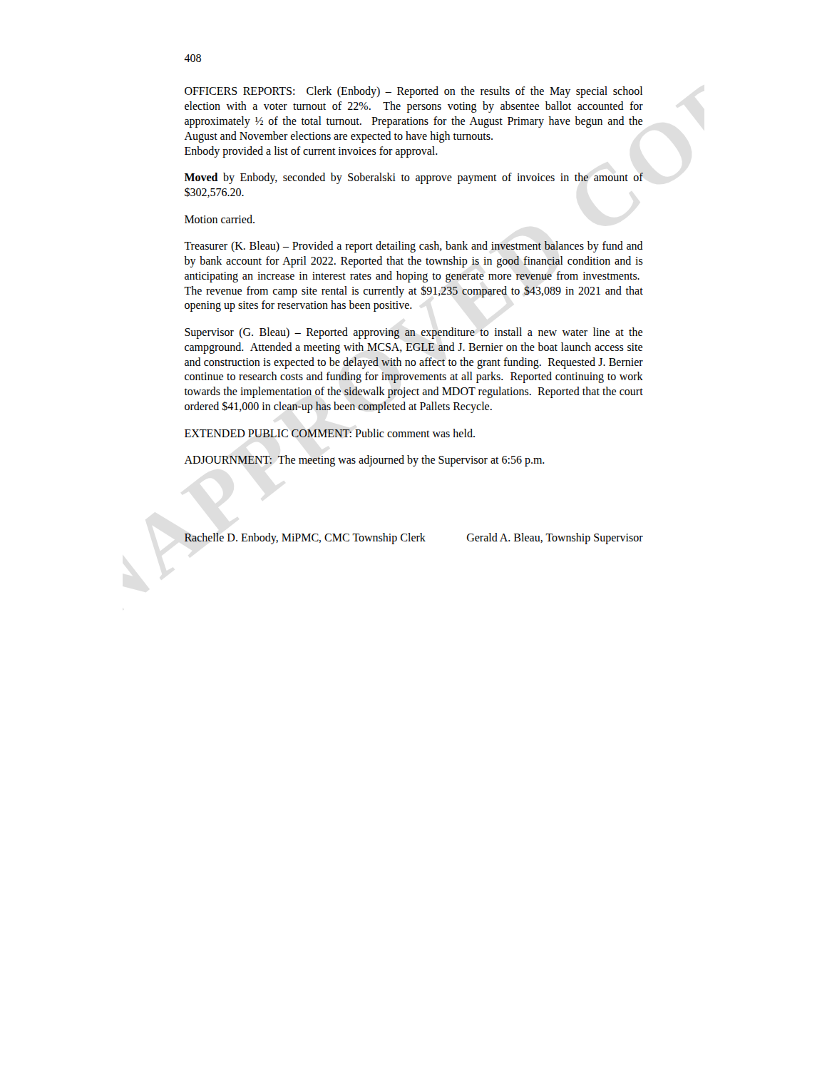UNAPPROVED COPY
408
OFFICERS REPORTS: Clerk (Enbody) – Reported on the results of the May special school election with a voter turnout of 22%. The persons voting by absentee ballot accounted for approximately ½ of the total turnout. Preparations for the August Primary have begun and the August and November elections are expected to have high turnouts.
Enbody provided a list of current invoices for approval.
Moved by Enbody, seconded by Soberalski to approve payment of invoices in the amount of $302,576.20.
Motion carried.
Treasurer (K. Bleau) – Provided a report detailing cash, bank and investment balances by fund and by bank account for April 2022. Reported that the township is in good financial condition and is anticipating an increase in interest rates and hoping to generate more revenue from investments. The revenue from camp site rental is currently at $91,235 compared to $43,089 in 2021 and that opening up sites for reservation has been positive.
Supervisor (G. Bleau) – Reported approving an expenditure to install a new water line at the campground. Attended a meeting with MCSA, EGLE and J. Bernier on the boat launch access site and construction is expected to be delayed with no affect to the grant funding. Requested J. Bernier continue to research costs and funding for improvements at all parks. Reported continuing to work towards the implementation of the sidewalk project and MDOT regulations. Reported that the court ordered $41,000 in clean-up has been completed at Pallets Recycle.
EXTENDED PUBLIC COMMENT: Public comment was held.
ADJOURNMENT: The meeting was adjourned by the Supervisor at 6:56 p.m.
Rachelle D. Enbody, MiPMC, CMC Township Clerk
Gerald A. Bleau, Township Supervisor